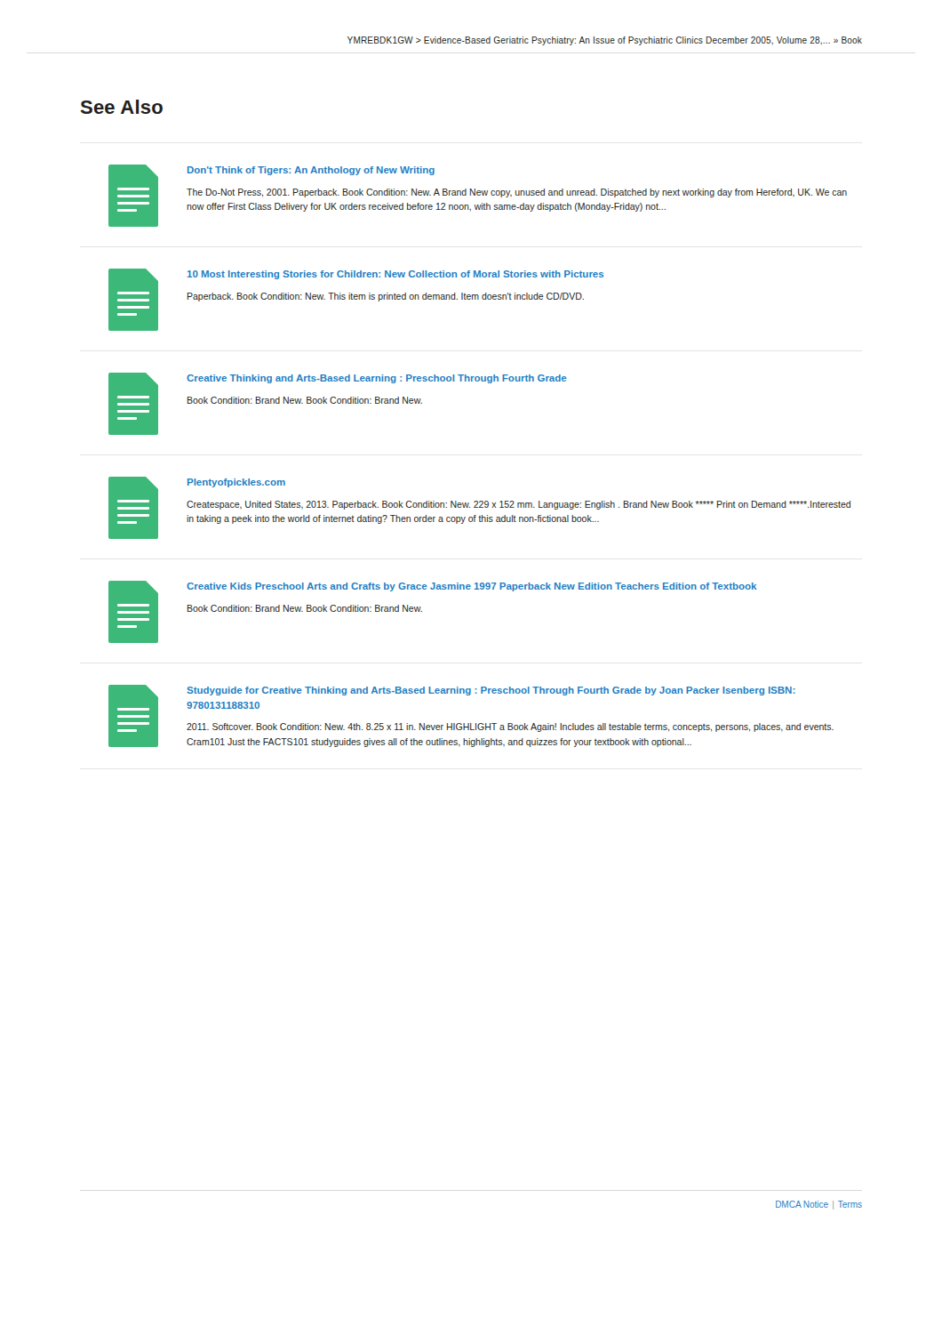YMREBDK1GW > Evidence-Based Geriatric Psychiatry: An Issue of Psychiatric Clinics December 2005, Volume 28,... » Book
See Also
Don't Think of Tigers: An Anthology of New Writing
The Do-Not Press, 2001. Paperback. Book Condition: New. A Brand New copy, unused and unread. Dispatched by next working day from Hereford, UK. We can now offer First Class Delivery for UK orders received before 12 noon, with same-day dispatch (Monday-Friday) not...
10 Most Interesting Stories for Children: New Collection of Moral Stories with Pictures
Paperback. Book Condition: New. This item is printed on demand. Item doesn't include CD/DVD.
Creative Thinking and Arts-Based Learning : Preschool Through Fourth Grade
Book Condition: Brand New. Book Condition: Brand New.
Plentyofpickles.com
Createspace, United States, 2013. Paperback. Book Condition: New. 229 x 152 mm. Language: English . Brand New Book ***** Print on Demand *****.Interested in taking a peek into the world of internet dating? Then order a copy of this adult non-fictional book...
Creative Kids Preschool Arts and Crafts by Grace Jasmine 1997 Paperback New Edition Teachers Edition of Textbook
Book Condition: Brand New. Book Condition: Brand New.
Studyguide for Creative Thinking and Arts-Based Learning : Preschool Through Fourth Grade by Joan Packer Isenberg ISBN: 9780131188310
2011. Softcover. Book Condition: New. 4th. 8.25 x 11 in. Never HIGHLIGHT a Book Again! Includes all testable terms, concepts, persons, places, and events. Cram101 Just the FACTS101 studyguides gives all of the outlines, highlights, and quizzes for your textbook with optional...
DMCA Notice|Terms